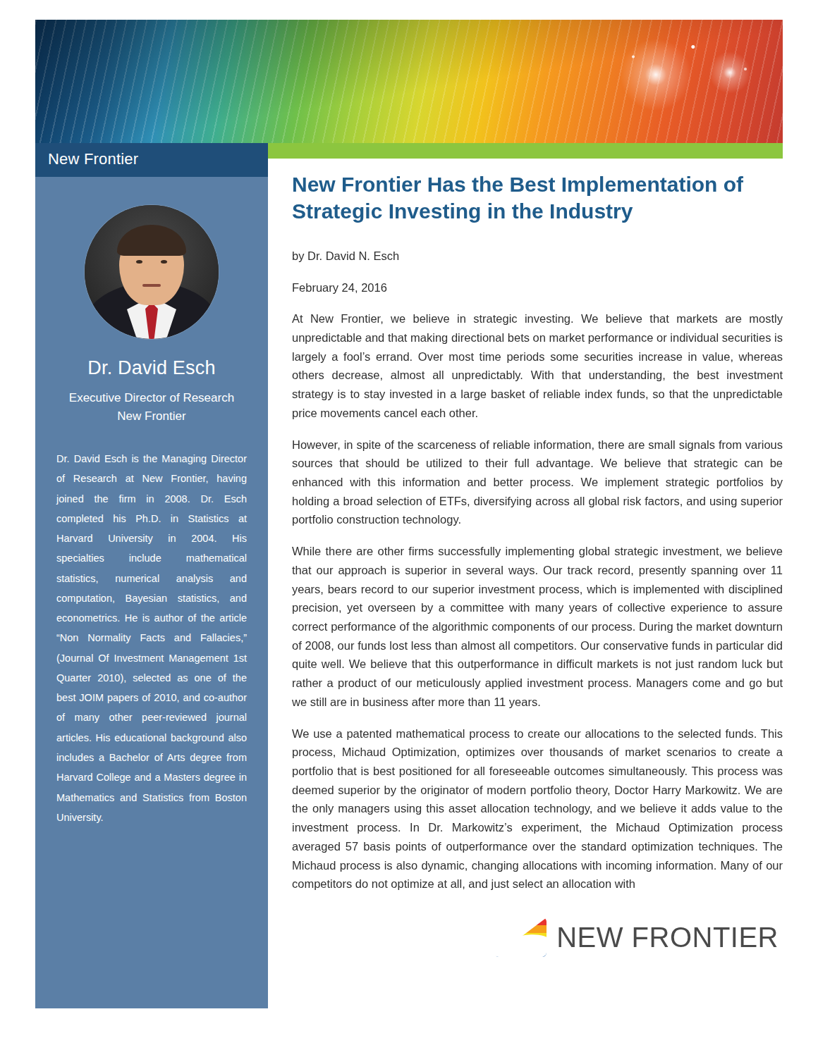New Frontier
Dr. David Esch
Executive Director of Research
New Frontier
Dr. David Esch is the Managing Director of Research at New Frontier, having joined the firm in 2008. Dr. Esch completed his Ph.D. in Statistics at Harvard University in 2004. His specialties include mathematical statistics, numerical analysis and computation, Bayesian statistics, and econometrics. He is author of the article “Non Normality Facts and Fallacies,” (Journal Of Investment Management 1st Quarter 2010), selected as one of the best JOIM papers of 2010, and co-author of many other peer-reviewed journal articles. His educational background also includes a Bachelor of Arts degree from Harvard College and a Masters degree in Mathematics and Statistics from Boston University.
New Frontier Has the Best Implementation of Strategic Investing in the Industry
by Dr. David N. Esch
February 24, 2016
At New Frontier, we believe in strategic investing. We believe that markets are mostly unpredictable and that making directional bets on market performance or individual securities is largely a fool’s errand. Over most time periods some securities increase in value, whereas others decrease, almost all unpredictably. With that understanding, the best investment strategy is to stay invested in a large basket of reliable index funds, so that the unpredictable price movements cancel each other.
However, in spite of the scarceness of reliable information, there are small signals from various sources that should be utilized to their full advantage. We believe that strategic can be enhanced with this information and better process. We implement strategic portfolios by holding a broad selection of ETFs, diversifying across all global risk factors, and using superior portfolio construction technology.
While there are other firms successfully implementing global strategic investment, we believe that our approach is superior in several ways. Our track record, presently spanning over 11 years, bears record to our superior investment process, which is implemented with disciplined precision, yet overseen by a committee with many years of collective experience to assure correct performance of the algorithmic components of our process. During the market downturn of 2008, our funds lost less than almost all competitors. Our conservative funds in particular did quite well. We believe that this outperformance in difficult markets is not just random luck but rather a product of our meticulously applied investment process. Managers come and go but we still are in business after more than 11 years.
We use a patented mathematical process to create our allocations to the selected funds. This process, Michaud Optimization, optimizes over thousands of market scenarios to create a portfolio that is best positioned for all foreseeable outcomes simultaneously. This process was deemed superior by the originator of modern portfolio theory, Doctor Harry Markowitz. We are the only managers using this asset allocation technology, and we believe it adds value to the investment process. In Dr. Markowitz’s experiment, the Michaud Optimization process averaged 57 basis points of outperformance over the standard optimization techniques. The Michaud process is also dynamic, changing allocations with incoming information. Many of our competitors do not optimize at all, and just select an allocation with
NEW FRONTIER